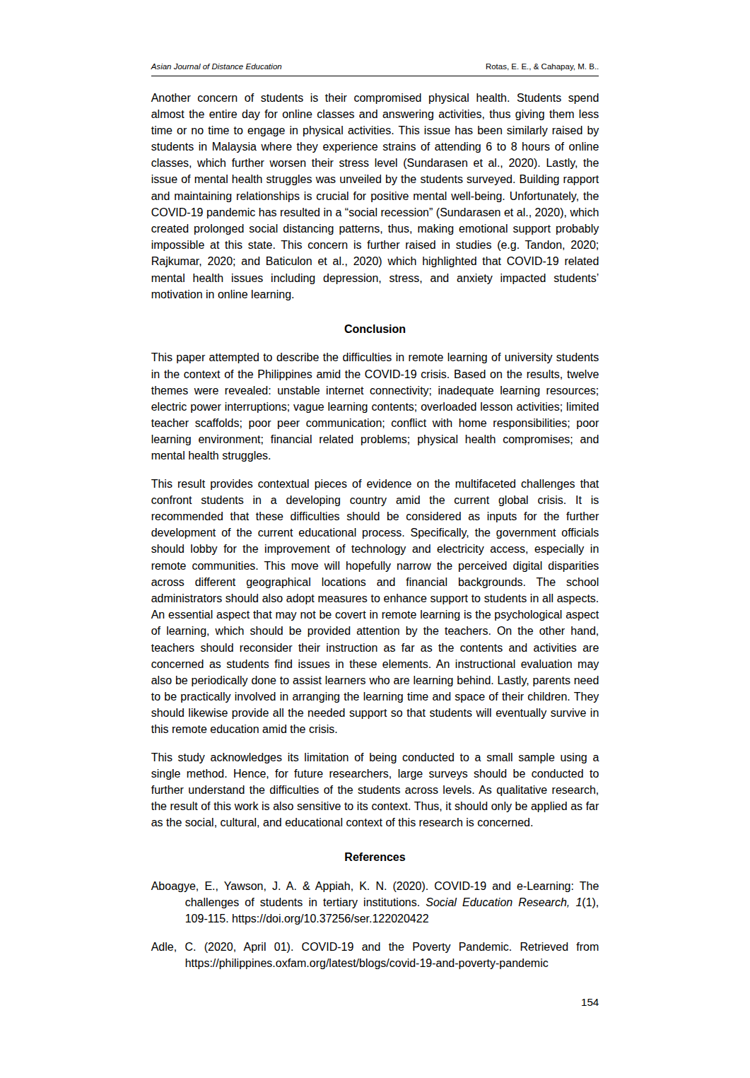Asian Journal of Distance Education Rotas, E. E., & Cahapay, M. B..
Another concern of students is their compromised physical health. Students spend almost the entire day for online classes and answering activities, thus giving them less time or no time to engage in physical activities. This issue has been similarly raised by students in Malaysia where they experience strains of attending 6 to 8 hours of online classes, which further worsen their stress level (Sundarasen et al., 2020). Lastly, the issue of mental health struggles was unveiled by the students surveyed. Building rapport and maintaining relationships is crucial for positive mental well-being. Unfortunately, the COVID-19 pandemic has resulted in a “social recession” (Sundarasen et al., 2020), which created prolonged social distancing patterns, thus, making emotional support probably impossible at this state. This concern is further raised in studies (e.g. Tandon, 2020; Rajkumar, 2020; and Baticulon et al., 2020) which highlighted that COVID-19 related mental health issues including depression, stress, and anxiety impacted students’ motivation in online learning.
Conclusion
This paper attempted to describe the difficulties in remote learning of university students in the context of the Philippines amid the COVID-19 crisis. Based on the results, twelve themes were revealed: unstable internet connectivity; inadequate learning resources; electric power interruptions; vague learning contents; overloaded lesson activities; limited teacher scaffolds; poor peer communication; conflict with home responsibilities; poor learning environment; financial related problems; physical health compromises; and mental health struggles.
This result provides contextual pieces of evidence on the multifaceted challenges that confront students in a developing country amid the current global crisis. It is recommended that these difficulties should be considered as inputs for the further development of the current educational process. Specifically, the government officials should lobby for the improvement of technology and electricity access, especially in remote communities. This move will hopefully narrow the perceived digital disparities across different geographical locations and financial backgrounds. The school administrators should also adopt measures to enhance support to students in all aspects. An essential aspect that may not be covert in remote learning is the psychological aspect of learning, which should be provided attention by the teachers. On the other hand, teachers should reconsider their instruction as far as the contents and activities are concerned as students find issues in these elements. An instructional evaluation may also be periodically done to assist learners who are learning behind. Lastly, parents need to be practically involved in arranging the learning time and space of their children. They should likewise provide all the needed support so that students will eventually survive in this remote education amid the crisis.
This study acknowledges its limitation of being conducted to a small sample using a single method. Hence, for future researchers, large surveys should be conducted to further understand the difficulties of the students across levels. As qualitative research, the result of this work is also sensitive to its context. Thus, it should only be applied as far as the social, cultural, and educational context of this research is concerned.
References
Aboagye, E., Yawson, J. A. & Appiah, K. N. (2020). COVID-19 and e-Learning: The challenges of students in tertiary institutions. Social Education Research, 1(1), 109-115. https://doi.org/10.37256/ser.122020422
Adle, C. (2020, April 01). COVID-19 and the Poverty Pandemic. Retrieved from https://philippines.oxfam.org/latest/blogs/covid-19-and-poverty-pandemic
154